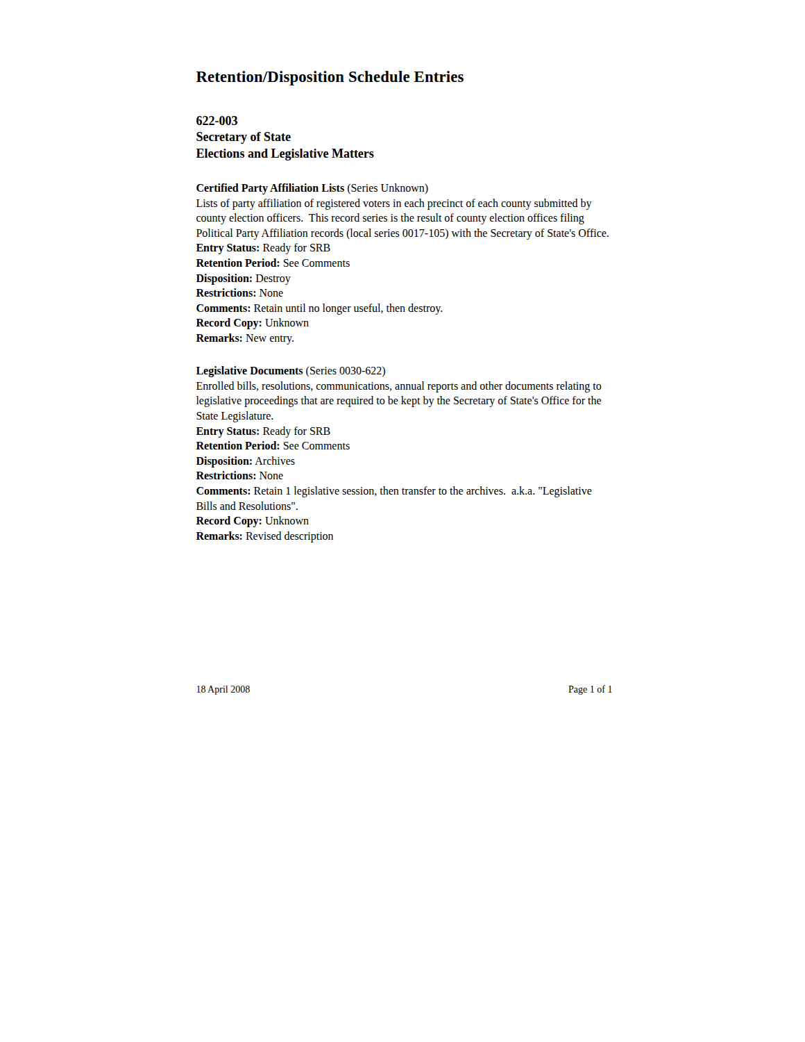Retention/Disposition Schedule Entries
622-003
Secretary of State
Elections and Legislative Matters
Certified Party Affiliation Lists (Series Unknown)
Lists of party affiliation of registered voters in each precinct of each county submitted by county election officers. This record series is the result of county election offices filing Political Party Affiliation records (local series 0017-105) with the Secretary of State's Office.
Entry Status: Ready for SRB
Retention Period: See Comments
Disposition: Destroy
Restrictions: None
Comments: Retain until no longer useful, then destroy.
Record Copy: Unknown
Remarks: New entry.
Legislative Documents (Series 0030-622)
Enrolled bills, resolutions, communications, annual reports and other documents relating to legislative proceedings that are required to be kept by the Secretary of State's Office for the State Legislature.
Entry Status: Ready for SRB
Retention Period: See Comments
Disposition: Archives
Restrictions: None
Comments: Retain 1 legislative session, then transfer to the archives. a.k.a. "Legislative Bills and Resolutions".
Record Copy: Unknown
Remarks: Revised description
18 April 2008 Page 1 of 1